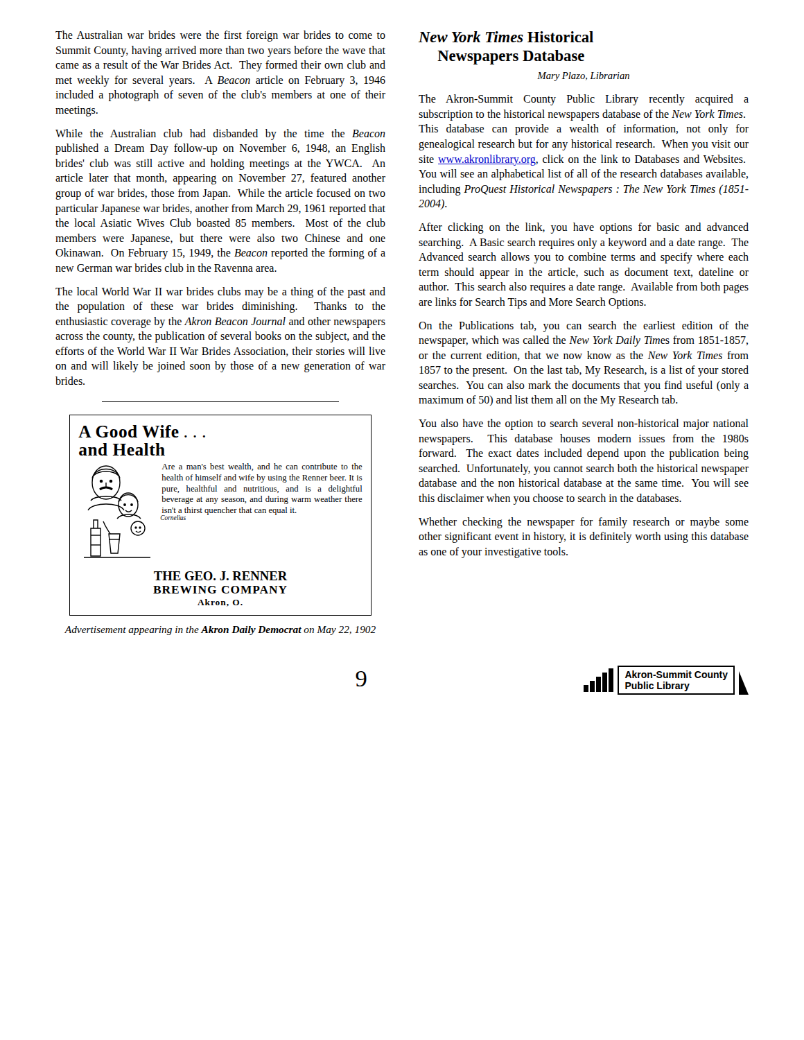The Australian war brides were the first foreign war brides to come to Summit County, having arrived more than two years before the wave that came as a result of the War Brides Act. They formed their own club and met weekly for several years. A Beacon article on February 3, 1946 included a photograph of seven of the club's members at one of their meetings.
While the Australian club had disbanded by the time the Beacon published a Dream Day follow-up on November 6, 1948, an English brides' club was still active and holding meetings at the YWCA. An article later that month, appearing on November 27, featured another group of war brides, those from Japan. While the article focused on two particular Japanese war brides, another from March 29, 1961 reported that the local Asiatic Wives Club boasted 85 members. Most of the club members were Japanese, but there were also two Chinese and one Okinawan. On February 15, 1949, the Beacon reported the forming of a new German war brides club in the Ravenna area.
The local World War II war brides clubs may be a thing of the past and the population of these war brides diminishing. Thanks to the enthusiastic coverage by the Akron Beacon Journal and other newspapers across the county, the publication of several books on the subject, and the efforts of the World War II War Brides Association, their stories will live on and will likely be joined soon by those of a new generation of war brides.
A Good Wife . . .
and Health
Are a man's best wealth, and he can contribute to the health of himself and wife by using the Renner beer. It is pure, healthful and nutritious, and is a delightful beverage at any season, and during warm weather there isn't a thirst quencher that can equal it.
Cornelius
THE GEO. J. RENNER BREWING COMPANY Akron, O.
Advertisement appearing in the Akron Daily Democrat on May 22, 1902
New York Times Historical Newspapers Database
Mary Plazo, Librarian
The Akron-Summit County Public Library recently acquired a subscription to the historical newspapers database of the New York Times. This database can provide a wealth of information, not only for genealogical research but for any historical research. When you visit our site www.akronlibrary.org, click on the link to Databases and Websites. You will see an alphabetical list of all of the research databases available, including ProQuest Historical Newspapers : The New York Times (1851-2004).
After clicking on the link, you have options for basic and advanced searching. A Basic search requires only a keyword and a date range. The Advanced search allows you to combine terms and specify where each term should appear in the article, such as document text, dateline or author. This search also requires a date range. Available from both pages are links for Search Tips and More Search Options.
On the Publications tab, you can search the earliest edition of the newspaper, which was called the New York Daily Times from 1851-1857, or the current edition, that we now know as the New York Times from 1857 to the present. On the last tab, My Research, is a list of your stored searches. You can also mark the documents that you find useful (only a maximum of 50) and list them all on the My Research tab.
You also have the option to search several non-historical major national newspapers. This database houses modern issues from the 1980s forward. The exact dates included depend upon the publication being searched. Unfortunately, you cannot search both the historical newspaper database and the non historical database at the same time. You will see this disclaimer when you choose to search in the databases.
Whether checking the newspaper for family research or maybe some other significant event in history, it is definitely worth using this database as one of your investigative tools.
9
Akron-Summit County Public Library